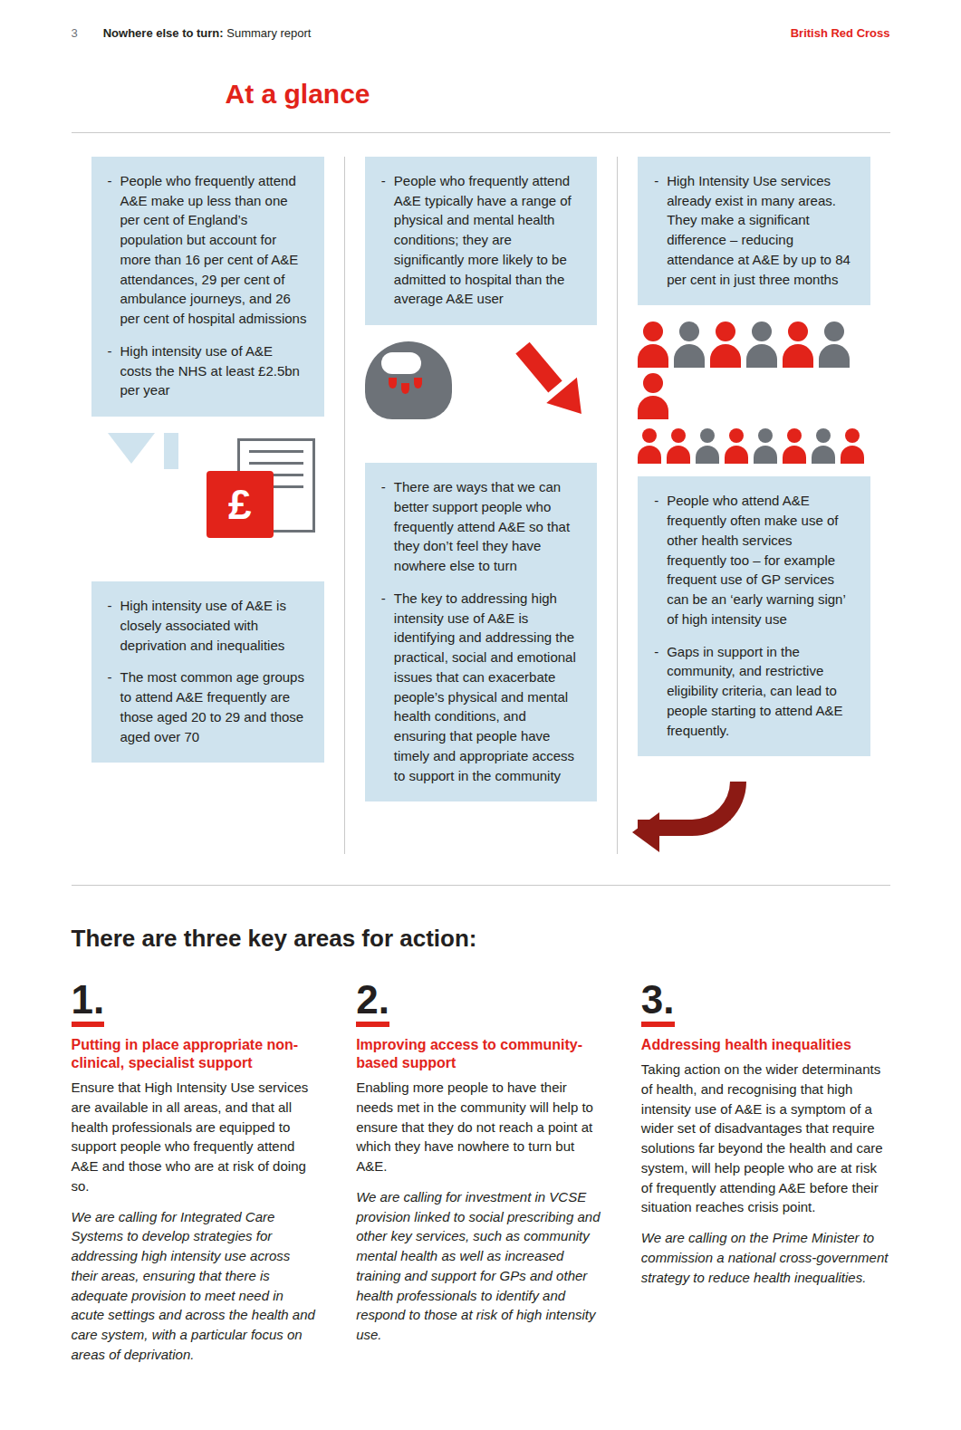3 Nowhere else to turn: Summary report British Red Cross
At a glance
People who frequently attend A&E make up less than one per cent of England’s population but account for more than 16 per cent of A&E attendances, 29 per cent of ambulance journeys, and 26 per cent of hospital admissions
High intensity use of A&E costs the NHS at least £2.5bn per year
£
High intensity use of A&E is closely associated with deprivation and inequalities
The most common age groups to attend A&E frequently are those aged 20 to 29 and those aged over 70
People who frequently attend A&E typically have a range of physical and mental health conditions; they are significantly more likely to be admitted to hospital than the average A&E user
There are ways that we can better support people who frequently attend A&E so that they don’t feel they have nowhere else to turn
The key to addressing high intensity use of A&E is identifying and addressing the practical, social and emotional issues that can exacerbate people’s physical and mental health conditions, and ensuring that people have timely and appropriate access to support in the community
High Intensity Use services already exist in many areas. They make a significant difference – reducing attendance at A&E by up to 84 per cent in just three months
People who attend A&E frequently often make use of other health services frequently too – for example frequent use of GP services can be an ‘early warning sign’ of high intensity use
Gaps in support in the community, and restrictive eligibility criteria, can lead to people starting to attend A&E frequently.
There are three key areas for action:
1.
Putting in place appropriate non-clinical, specialist support
Ensure that High Intensity Use services are available in all areas, and that all health professionals are equipped to support people who frequently attend A&E and those who are at risk of doing so.
We are calling for Integrated Care Systems to develop strategies for addressing high intensity use across their areas, ensuring that there is adequate provision to meet need in acute settings and across the health and care system, with a particular focus on areas of deprivation.
2.
Improving access to community-based support
Enabling more people to have their needs met in the community will help to ensure that they do not reach a point at which they have nowhere to turn but A&E.
We are calling for investment in VCSE provision linked to social prescribing and other key services, such as community mental health as well as increased training and support for GPs and other health professionals to identify and respond to those at risk of high intensity use.
3.
Addressing health inequalities
Taking action on the wider determinants of health, and recognising that high intensity use of A&E is a symptom of a wider set of disadvantages that require solutions far beyond the health and care system, will help people who are at risk of frequently attending A&E before their situation reaches crisis point.
We are calling on the Prime Minister to commission a national cross-government strategy to reduce health inequalities.